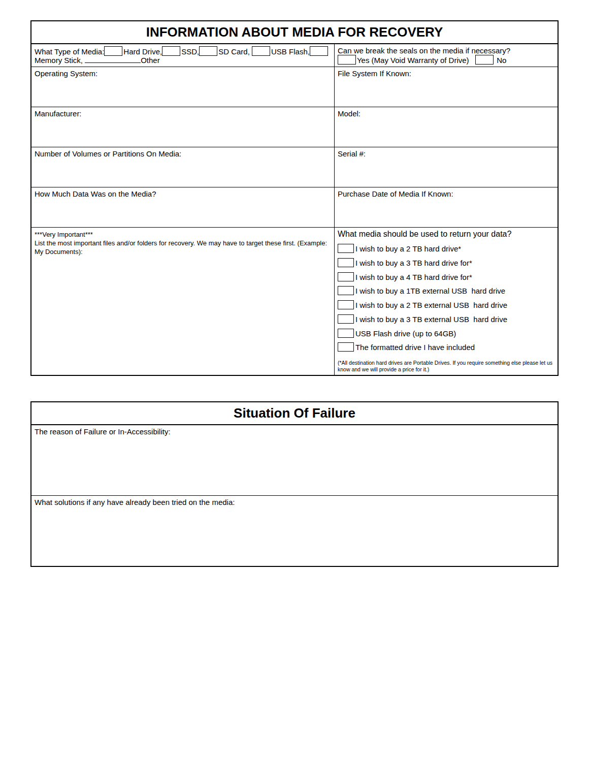| INFORMATION ABOUT MEDIA FOR RECOVERY |
| --- |
| What Type of Media: Hard Drive, SSD, SD Card, USB Flash, Memory Stick, Other | Can we break the seals on the media if necessary? Yes (May Void Warranty of Drive) No |
| Operating System: | File System If Known: |
| Manufacturer: | Model: |
| Number of Volumes or Partitions On Media: | Serial #: |
| How Much Data Was on the Media? | Purchase Date of Media If Known: |
| ***Very Important*** List the most important files and/or folders for recovery. We may have to target these first. (Example: My Documents): | What media should be used to return your data? I wish to buy a 2 TB hard drive* I wish to buy a 3 TB hard drive for* I wish to buy a 4 TB hard drive for* I wish to buy a 1TB external USB hard drive I wish to buy a 2 TB external USB hard drive I wish to buy a 3 TB external USB hard drive USB Flash drive (up to 64GB) The formatted drive I have included (*All destination hard drives are Portable Drives. If you require something else please let us know and we will provide a price for it.) |
| Situation Of Failure |
| --- |
| The reason of Failure or In-Accessibility: |
| What solutions if any have already been tried on the media: |